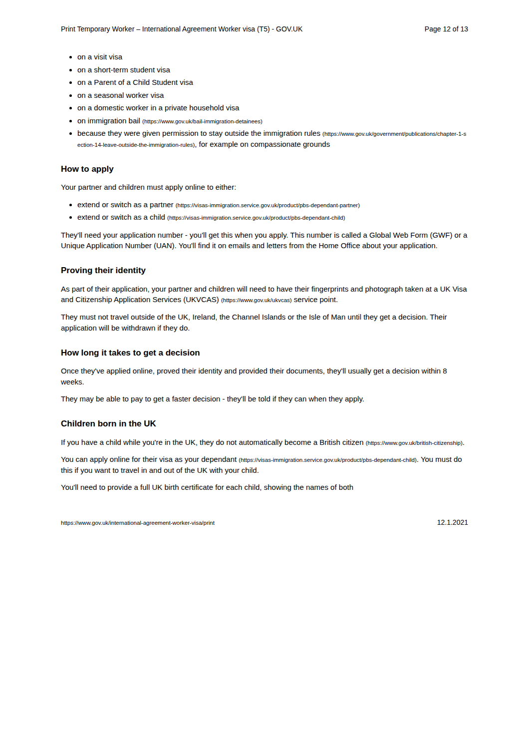Print Temporary Worker – International Agreement Worker visa (T5) - GOV.UK Page 12 of 13
on a visit visa
on a short-term student visa
on a Parent of a Child Student visa
on a seasonal worker visa
on a domestic worker in a private household visa
on immigration bail (https://www.gov.uk/bail-immigration-detainees)
because they were given permission to stay outside the immigration rules (https://www.gov.uk/government/publications/chapter-1-section-14-leave-outside-the-immigration-rules), for example on compassionate grounds
How to apply
Your partner and children must apply online to either:
extend or switch as a partner (https://visas-immigration.service.gov.uk/product/pbs-dependant-partner)
extend or switch as a child (https://visas-immigration.service.gov.uk/product/pbs-dependant-child)
They'll need your application number - you'll get this when you apply. This number is called a Global Web Form (GWF) or a Unique Application Number (UAN). You'll find it on emails and letters from the Home Office about your application.
Proving their identity
As part of their application, your partner and children will need to have their fingerprints and photograph taken at a UK Visa and Citizenship Application Services (UKVCAS) (https://www.gov.uk/ukvcas) service point.
They must not travel outside of the UK, Ireland, the Channel Islands or the Isle of Man until they get a decision. Their application will be withdrawn if they do.
How long it takes to get a decision
Once they've applied online, proved their identity and provided their documents, they'll usually get a decision within 8 weeks.
They may be able to pay to get a faster decision - they'll be told if they can when they apply.
Children born in the UK
If you have a child while you're in the UK, they do not automatically become a British citizen (https://www.gov.uk/british-citizenship).
You can apply online for their visa as your dependant (https://visas-immigration.service.gov.uk/product/pbs-dependant-child). You must do this if you want to travel in and out of the UK with your child.
You'll need to provide a full UK birth certificate for each child, showing the names of both
https://www.gov.uk/international-agreement-worker-visa/print 12.1.2021